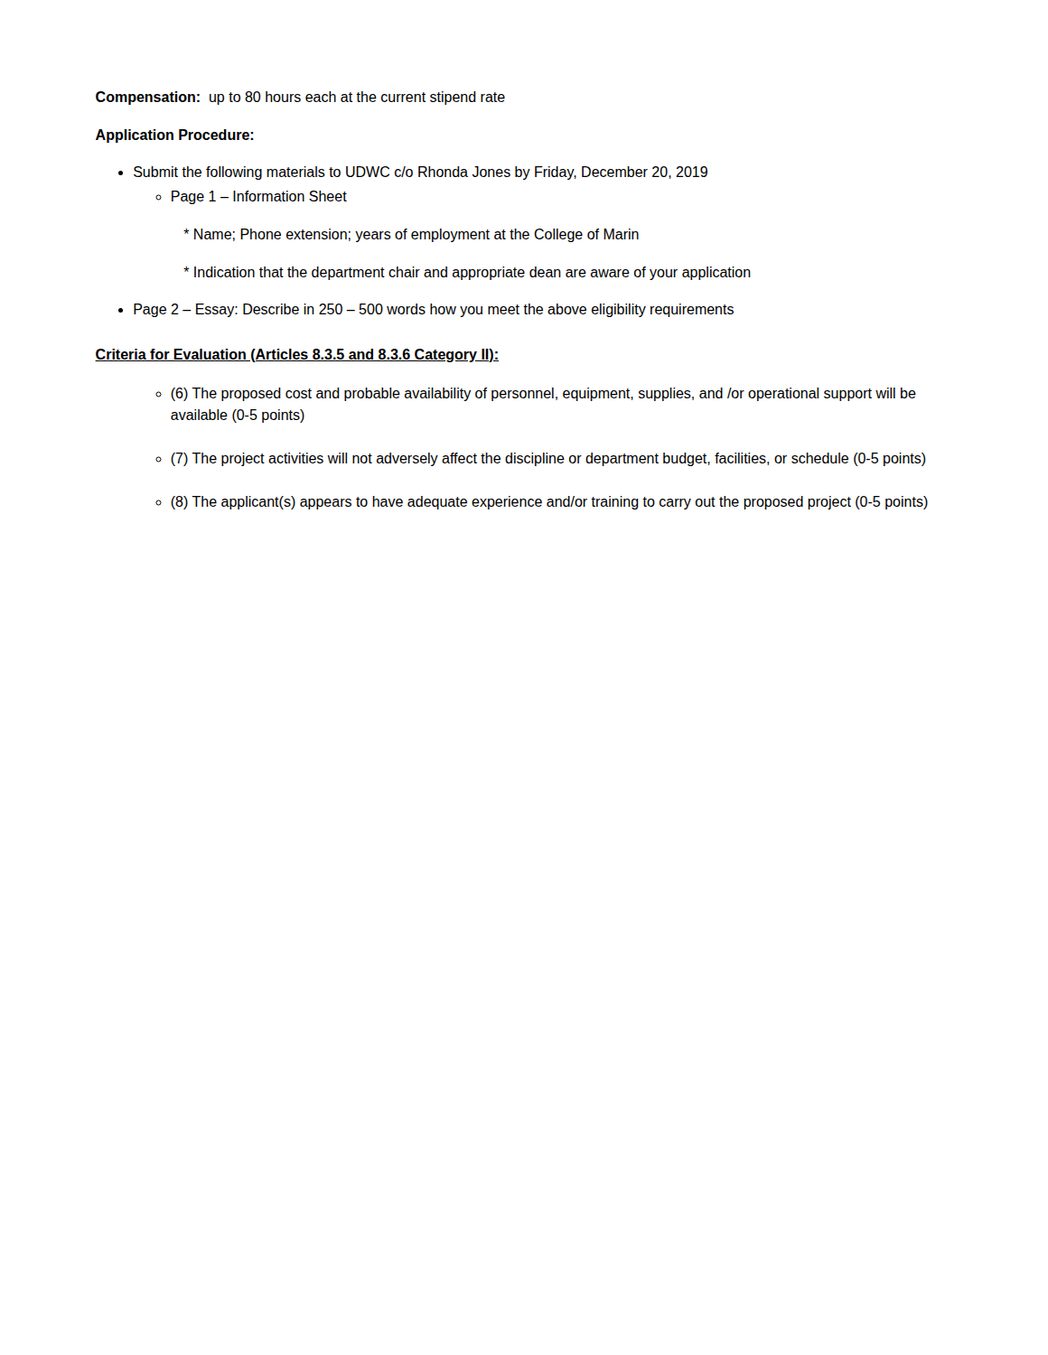Compensation: up to 80 hours each at the current stipend rate
Application Procedure:
Submit the following materials to UDWC c/o Rhonda Jones by Friday, December 20, 2019
Page 1 – Information Sheet
* Name; Phone extension; years of employment at the College of Marin
* Indication that the department chair and appropriate dean are aware of your application
Page 2 – Essay: Describe in 250 – 500 words how you meet the above eligibility requirements
Criteria for Evaluation (Articles 8.3.5 and 8.3.6 Category II):
(6) The proposed cost and probable availability of personnel, equipment, supplies, and /or operational support will be available (0-5 points)
(7) The project activities will not adversely affect the discipline or department budget, facilities, or schedule (0-5 points)
(8) The applicant(s) appears to have adequate experience and/or training to carry out the proposed project (0-5 points)